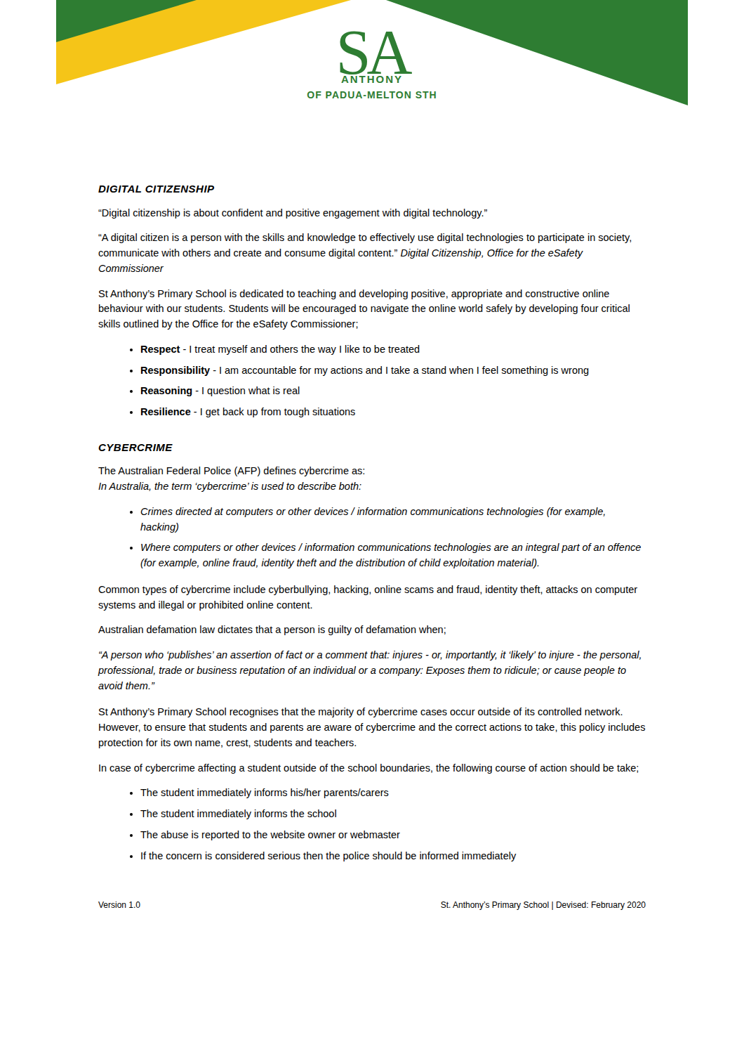SA
ANTHONY
OF PADUA-MELTON STH
DIGITAL CITIZENSHIP
“Digital citizenship is about confident and positive engagement with digital technology.”
“A digital citizen is a person with the skills and knowledge to effectively use digital technologies to participate in society, communicate with others and create and consume digital content.” Digital Citizenship, Office for the eSafety Commissioner
St Anthony’s Primary School is dedicated to teaching and developing positive, appropriate and constructive online behaviour with our students. Students will be encouraged to navigate the online world safely by developing four critical skills outlined by the Office for the eSafety Commissioner;
Respect - I treat myself and others the way I like to be treated
Responsibility - I am accountable for my actions and I take a stand when I feel something is wrong
Reasoning - I question what is real
Resilience - I get back up from tough situations
CYBERCRIME
The Australian Federal Police (AFP) defines cybercrime as:
In Australia, the term ‘cybercrime’ is used to describe both:
Crimes directed at computers or other devices / information communications technologies (for example, hacking)
Where computers or other devices / information communications technologies are an integral part of an offence (for example, online fraud, identity theft and the distribution of child exploitation material).
Common types of cybercrime include cyberbullying, hacking, online scams and fraud, identity theft, attacks on computer systems and illegal or prohibited online content.
Australian defamation law dictates that a person is guilty of defamation when;
“A person who ‘publishes’ an assertion of fact or a comment that: injures - or, importantly, it ‘likely’ to injure - the personal, professional, trade or business reputation of an individual or a company: Exposes them to ridicule; or cause people to avoid them.”
St Anthony’s Primary School recognises that the majority of cybercrime cases occur outside of its controlled network. However, to ensure that students and parents are aware of cybercrime and the correct actions to take, this policy includes protection for its own name, crest, students and teachers.
In case of cybercrime affecting a student outside of the school boundaries, the following course of action should be take;
The student immediately informs his/her parents/carers
The student immediately informs the school
The abuse is reported to the website owner or webmaster
If the concern is considered serious then the police should be informed immediately
Version 1.0 St. Anthony’s Primary School | Devised: February 2020